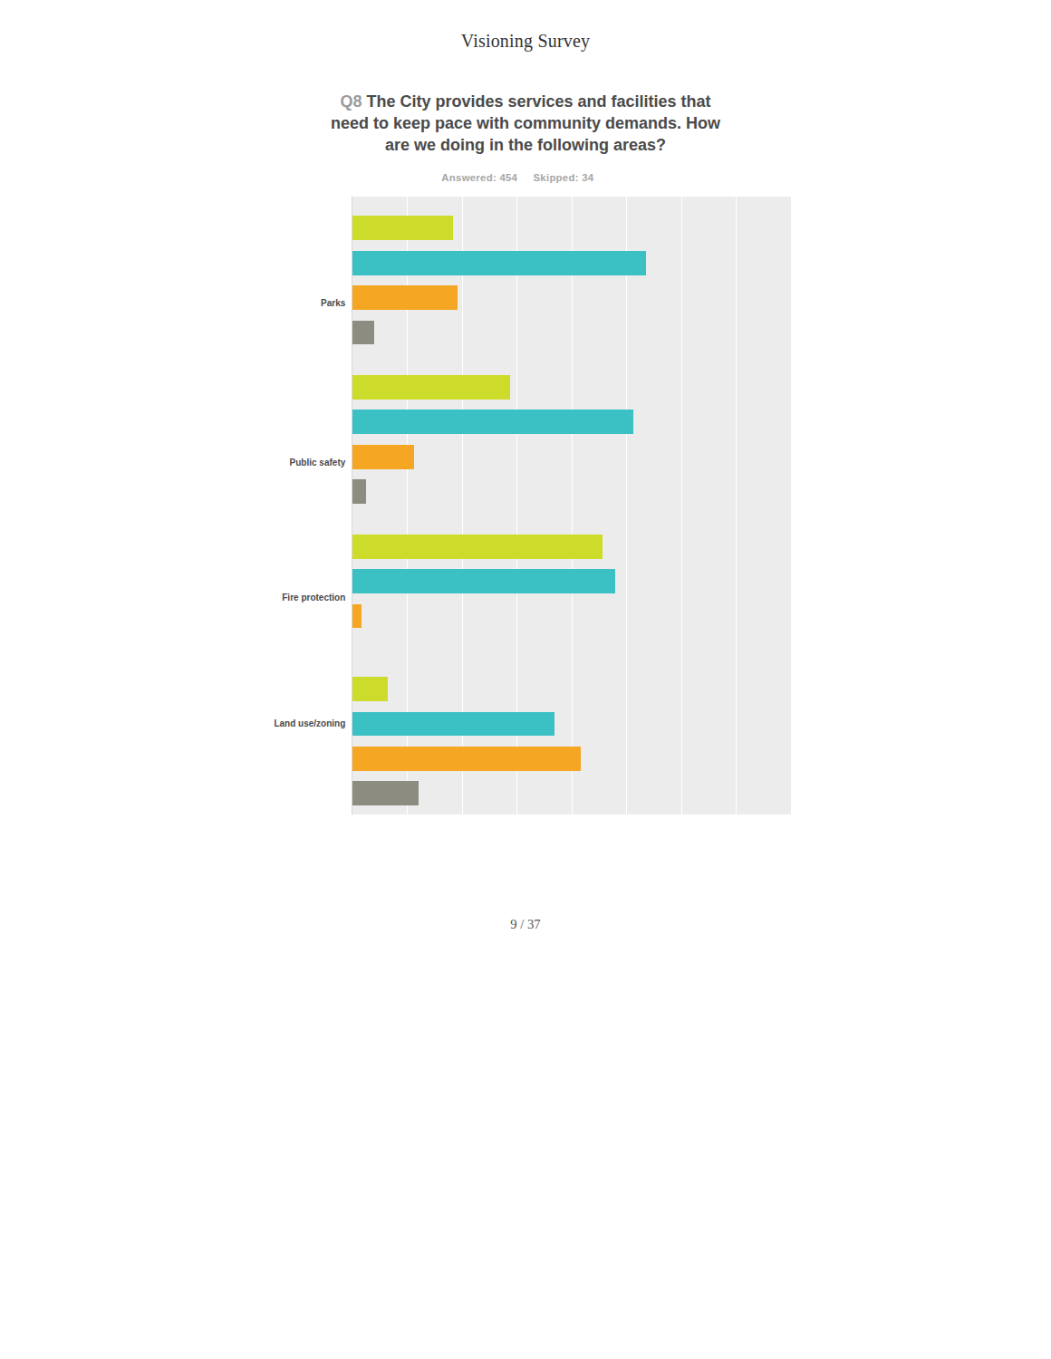Visioning Survey
Q8 The City provides services and facilities that need to keep pace with community demands. How are we doing in the following areas?
Answered: 454 Skipped: 34
Parks
Public safety
Fire protection
Land use/zoning
9 / 37